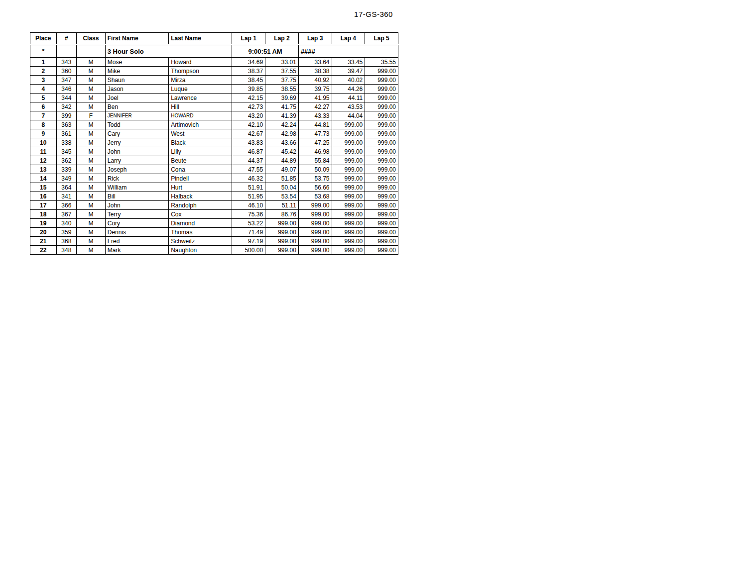17-GS-360
| * | | | 3 Hour Solo | 9:00:51 AM | #### |
| Place | # | Class | First Name | Last Name | Lap 1 | Lap 2 | Lap 3 | Lap 4 | Lap 5 |
| 1 | 343 | M | Mose | Howard | 34.69 | 33.01 | 33.64 | 33.45 | 35.55 |
| 2 | 360 | M | Mike | Thompson | 38.37 | 37.55 | 38.38 | 39.47 | 999.00 |
| 3 | 347 | M | Shaun | Mirza | 38.45 | 37.75 | 40.92 | 40.02 | 999.00 |
| 4 | 346 | M | Jason | Luque | 39.85 | 38.55 | 39.75 | 44.26 | 999.00 |
| 5 | 344 | M | Joel | Lawrence | 42.15 | 39.69 | 41.95 | 44.11 | 999.00 |
| 6 | 342 | M | Ben | Hill | 42.73 | 41.75 | 42.27 | 43.53 | 999.00 |
| 7 | 399 | F | JENNIFER | HOWARD | 43.20 | 41.39 | 43.33 | 44.04 | 999.00 |
| 8 | 363 | M | Todd | Artimovich | 42.10 | 42.24 | 44.81 | 999.00 | 999.00 |
| 9 | 361 | M | Cary | West | 42.67 | 42.98 | 47.73 | 999.00 | 999.00 |
| 10 | 338 | M | Jerry | Black | 43.83 | 43.66 | 47.25 | 999.00 | 999.00 |
| 11 | 345 | M | John | Lilly | 46.87 | 45.42 | 46.98 | 999.00 | 999.00 |
| 12 | 362 | M | Larry | Beute | 44.37 | 44.89 | 55.84 | 999.00 | 999.00 |
| 13 | 339 | M | Joseph | Cona | 47.55 | 49.07 | 50.09 | 999.00 | 999.00 |
| 14 | 349 | M | Rick | Pindell | 46.32 | 51.85 | 53.75 | 999.00 | 999.00 |
| 15 | 364 | M | William | Hurt | 51.91 | 50.04 | 56.66 | 999.00 | 999.00 |
| 16 | 341 | M | Bill | Halback | 51.95 | 53.54 | 53.68 | 999.00 | 999.00 |
| 17 | 366 | M | John | Randolph | 46.10 | 51.11 | 999.00 | 999.00 | 999.00 |
| 18 | 367 | M | Terry | Cox | 75.36 | 86.76 | 999.00 | 999.00 | 999.00 |
| 19 | 340 | M | Cory | Diamond | 53.22 | 999.00 | 999.00 | 999.00 | 999.00 |
| 20 | 359 | M | Dennis | Thomas | 71.49 | 999.00 | 999.00 | 999.00 | 999.00 |
| 21 | 368 | M | Fred | Schweitz | 97.19 | 999.00 | 999.00 | 999.00 | 999.00 |
| 22 | 348 | M | Mark | Naughton | 500.00 | 999.00 | 999.00 | 999.00 | 999.00 |